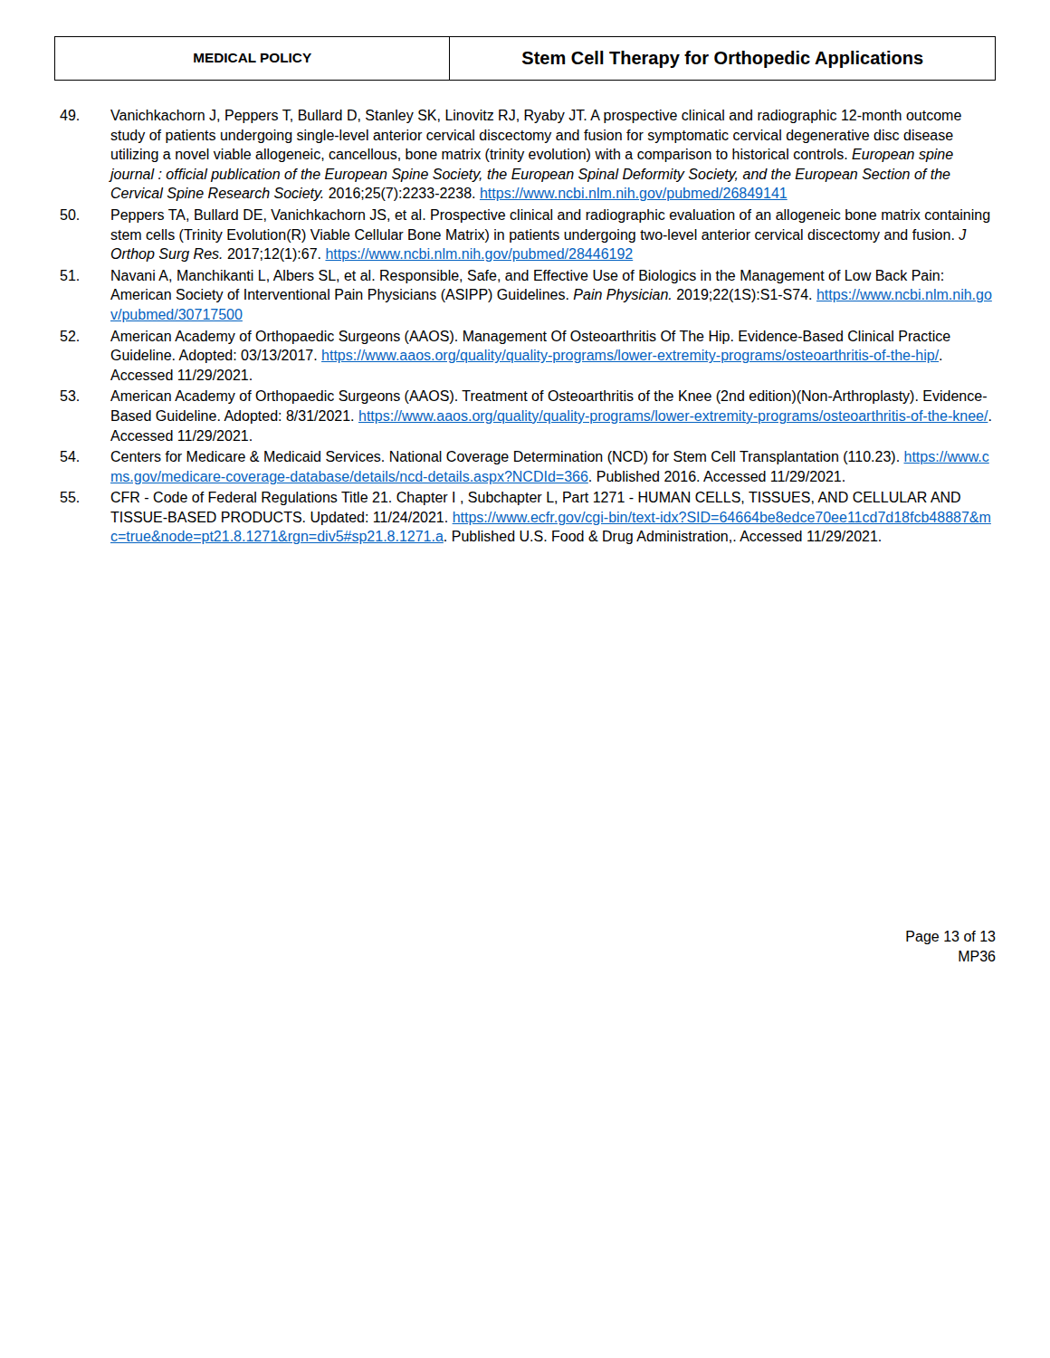| MEDICAL POLICY | Stem Cell Therapy for Orthopedic Applications |
49. Vanichkachorn J, Peppers T, Bullard D, Stanley SK, Linovitz RJ, Ryaby JT. A prospective clinical and radiographic 12-month outcome study of patients undergoing single-level anterior cervical discectomy and fusion for symptomatic cervical degenerative disc disease utilizing a novel viable allogeneic, cancellous, bone matrix (trinity evolution) with a comparison to historical controls. European spine journal : official publication of the European Spine Society, the European Spinal Deformity Society, and the European Section of the Cervical Spine Research Society. 2016;25(7):2233-2238. https://www.ncbi.nlm.nih.gov/pubmed/26849141
50. Peppers TA, Bullard DE, Vanichkachorn JS, et al. Prospective clinical and radiographic evaluation of an allogeneic bone matrix containing stem cells (Trinity Evolution(R) Viable Cellular Bone Matrix) in patients undergoing two-level anterior cervical discectomy and fusion. J Orthop Surg Res. 2017;12(1):67. https://www.ncbi.nlm.nih.gov/pubmed/28446192
51. Navani A, Manchikanti L, Albers SL, et al. Responsible, Safe, and Effective Use of Biologics in the Management of Low Back Pain: American Society of Interventional Pain Physicians (ASIPP) Guidelines. Pain Physician. 2019;22(1S):S1-S74. https://www.ncbi.nlm.nih.gov/pubmed/30717500
52. American Academy of Orthopaedic Surgeons (AAOS). Management Of Osteoarthritis Of The Hip. Evidence-Based Clinical Practice Guideline. Adopted: 03/13/2017. https://www.aaos.org/quality/quality-programs/lower-extremity-programs/osteoarthritis-of-the-hip/. Accessed 11/29/2021.
53. American Academy of Orthopaedic Surgeons (AAOS). Treatment of Osteoarthritis of the Knee (2nd edition)(Non-Arthroplasty). Evidence-Based Guideline. Adopted: 8/31/2021. https://www.aaos.org/quality/quality-programs/lower-extremity-programs/osteoarthritis-of-the-knee/. Accessed 11/29/2021.
54. Centers for Medicare & Medicaid Services. National Coverage Determination (NCD) for Stem Cell Transplantation (110.23). https://www.cms.gov/medicare-coverage-database/details/ncd-details.aspx?NCDId=366. Published 2016. Accessed 11/29/2021.
55. CFR - Code of Federal Regulations Title 21. Chapter I , Subchapter L, Part 1271 - HUMAN CELLS, TISSUES, AND CELLULAR AND TISSUE-BASED PRODUCTS. Updated: 11/24/2021. https://www.ecfr.gov/cgi-bin/text-idx?SID=64664be8edce70ee11cd7d18fcb48887&mc=true&node=pt21.8.1271&rgn=div5#sp21.8.1271.a. Published U.S. Food & Drug Administration,. Accessed 11/29/2021.
Page 13 of 13
MP36